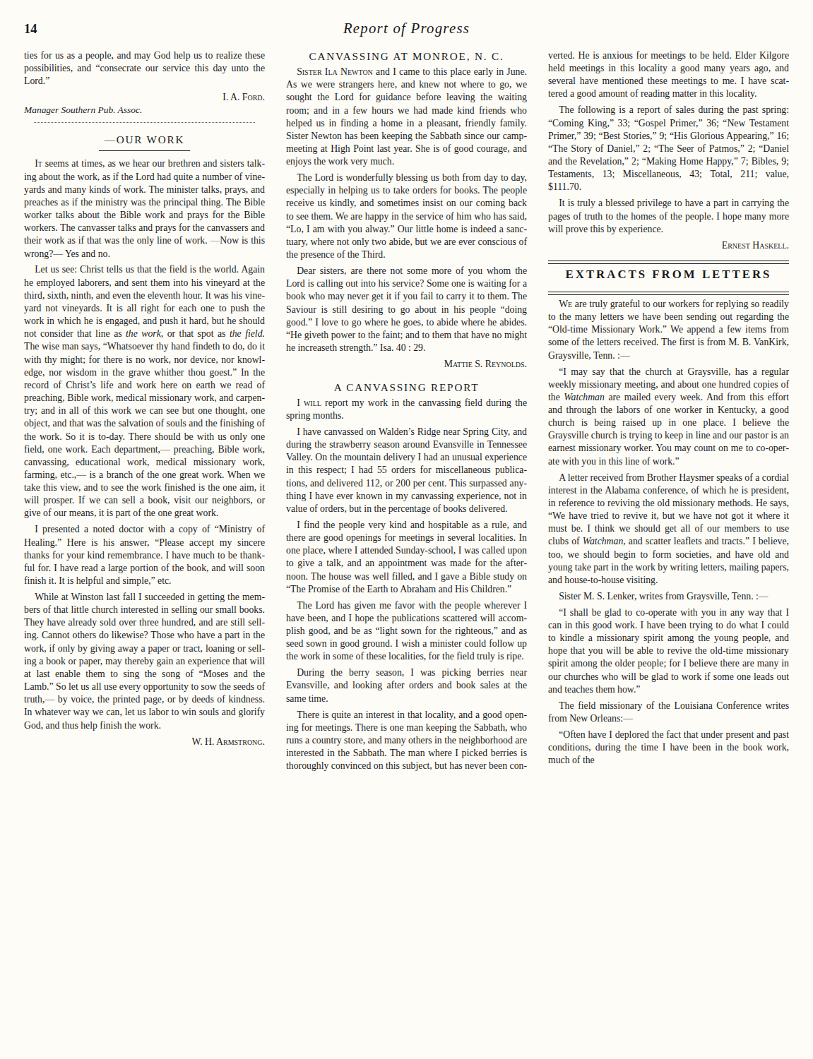14
Report of Progress
ties for us as a people, and may God help us to realize these possibilities, and “consecrate our service this day unto the Lord.”
I. A. Ford.
Manager Southern Pub. Assoc.
—Our Work
It seems at times, as we hear our brethren and sisters talking about the work, as if the Lord had quite a number of vineyards and many kinds of work. The minister talks, prays, and preaches as if the ministry was the principal thing. The Bible worker talks about the Bible work and prays for the Bible workers. The canvasser talks and prays for the canvassers and their work as if that was the only line of work. —Now is this wrong?— Yes and no.
Let us see: Christ tells us that the field is the world. Again he employed laborers, and sent them into his vineyard at the third, sixth, ninth, and even the eleventh hour. It was his vineyard not vineyards. It is all right for each one to push the work in which he is engaged, and push it hard, but he should not consider that line as the work, or that spot as the field. The wise man says, “Whatsoever thy hand findeth to do, do it with thy might; for there is no work, nor device, nor knowledge, nor wisdom in the grave whither thou goest.” In the record of Christ’s life and work here on earth we read of preaching, Bible work, medical missionary work, and carpentry; and in all of this work we can see but one thought, one object, and that was the salvation of souls and the finishing of the work. So it is to-day. There should be with us only one field, one work. Each department,— preaching, Bible work, canvassing, educational work, medical missionary work, farming, etc.,— is a branch of the one great work. When we take this view, and to see the work finished is the one aim, it will prosper. If we can sell a book, visit our neighbors, or give of our means, it is part of the one great work.
I presented a noted doctor with a copy of “Ministry of Healing.” Here is his answer, “Please accept my sincere thanks for your kind remembrance. I have much to be thankful for. I have read a large portion of the book, and will soon finish it. It is helpful and simple,” etc.
While at Winston last fall I succeeded in getting the members of that little church interested in selling our small books. They have already sold over three hundred, and are still selling. Cannot others do likewise? Those who have a part in the work, if only by giving away a paper or tract, loaning or selling a book or paper, may thereby gain an experience that will at last enable them to sing the song of “Moses and the Lamb.” So let us all use every opportunity to sow the seeds of truth,— by voice, the printed page, or by deeds of kindness. In whatever way we can, let us labor to win souls and glorify God, and thus help finish the work.
W. H. Armstrong.
Canvassing at Monroe, N. C.
Sister Ila Newton and I came to this place early in June. As we were strangers here, and knew not where to go, we sought the Lord for guidance before leaving the waiting room; and in a few hours we had made kind friends who helped us in finding a home in a pleasant, friendly family. Sister Newton has been keeping the Sabbath since our camp-meeting at High Point last year. She is of good courage, and enjoys the work very much.
The Lord is wonderfully blessing us both from day to day, especially in helping us to take orders for books. The people receive us kindly, and sometimes insist on our coming back to see them. We are happy in the service of him who has said, “Lo, I am with you alway.” Our little home is indeed a sanctuary, where not only two abide, but we are ever conscious of the presence of the Third.
Dear sisters, are there not some more of you whom the Lord is calling out into his service? Some one is waiting for a book who may never get it if you fail to carry it to them. The Saviour is still desiring to go about in his people “doing good.” I love to go where he goes, to abide where he abides. “He giveth power to the faint; and to them that have no might he increaseth strength.” Isa. 40 : 29.
Mattie S. Reynolds.
A Canvassing Report
I will report my work in the canvassing field during the spring months.
I have canvassed on Walden’s Ridge near Spring City, and during the strawberry season around Evansville in Tennessee Valley. On the mountain delivery I had an unusual experience in this respect; I had 55 orders for miscellaneous publications, and delivered 112, or 200 per cent. This surpassed anything I have ever known in my canvassing experience, not in value of orders, but in the percentage of books delivered.
I find the people very kind and hospitable as a rule, and there are good openings for meetings in several localities. In one place, where I attended Sunday-school, I was called upon to give a talk, and an appointment was made for the afternoon. The house was well filled, and I gave a Bible study on “The Promise of the Earth to Abraham and His Children.”
The Lord has given me favor with the people wherever I have been, and I hope the publications scattered will accomplish good, and be as “light sown for the righteous,” and as seed sown in good ground. I wish a minister could follow up the work in some of these localities, for the field truly is ripe.
During the berry season, I was picking berries near Evansville, and looking after orders and book sales at the same time.
There is quite an interest in that locality, and a good opening for meetings. There is one man keeping the Sabbath, who runs a country store, and many others in the neighborhood are interested in the Sabbath. The man where I picked berries is thoroughly convinced on this subject, but has never been converted. He is anxious for meetings to be held. Elder Kilgore held meetings in this locality a good many years ago, and several have mentioned these meetings to me. I have scattered a good amount of reading matter in this locality.
The following is a report of sales during the past spring: “Coming King,” 33; “Gospel Primer,” 36; “New Testament Primer,” 39; “Best Stories,” 9; “His Glorious Appearing,” 16; “The Story of Daniel,” 2; “The Seer of Patmos,” 2; “Daniel and the Revelation,” 2; “Making Home Happy,” 7; Bibles, 9; Testaments, 13; Miscellaneous, 43; Total, 211; value, $111.70.
It is truly a blessed privilege to have a part in carrying the pages of truth to the homes of the people. I hope many more will prove this by experience.
Ernest Haskell.
Extracts from Letters
We are truly grateful to our workers for replying so readily to the many letters we have been sending out regarding the “Old-time Missionary Work.” We append a few items from some of the letters received. The first is from M. B. VanKirk, Graysville, Tenn. :—
“I may say that the church at Graysville, has a regular weekly missionary meeting, and about one hundred copies of the Watchman are mailed every week. And from this effort and through the labors of one worker in Kentucky, a good church is being raised up in one place. I believe the Graysville church is trying to keep in line and our pastor is an earnest missionary worker. You may count on me to co-operate with you in this line of work.”
A letter received from Brother Haysmer speaks of a cordial interest in the Alabama conference, of which he is president, in reference to reviving the old missionary methods. He says, “We have tried to revive it, but we have not got it where it must be. I think we should get all of our members to use clubs of Watchman, and scatter leaflets and tracts.” I believe, too, we should begin to form societies, and have old and young take part in the work by writing letters, mailing papers, and house-to-house visiting.
Sister M. S. Lenker, writes from Graysville, Tenn. :—
“I shall be glad to co-operate with you in any way that I can in this good work. I have been trying to do what I could to kindle a missionary spirit among the young people, and hope that you will be able to revive the old-time missionary spirit among the older people; for I believe there are many in our churches who will be glad to work if some one leads out and teaches them how.”
The field missionary of the Louisiana Conference writes from New Orleans:—
“Often have I deplored the fact that under present and past conditions, during the time I have been in the book work, much of the